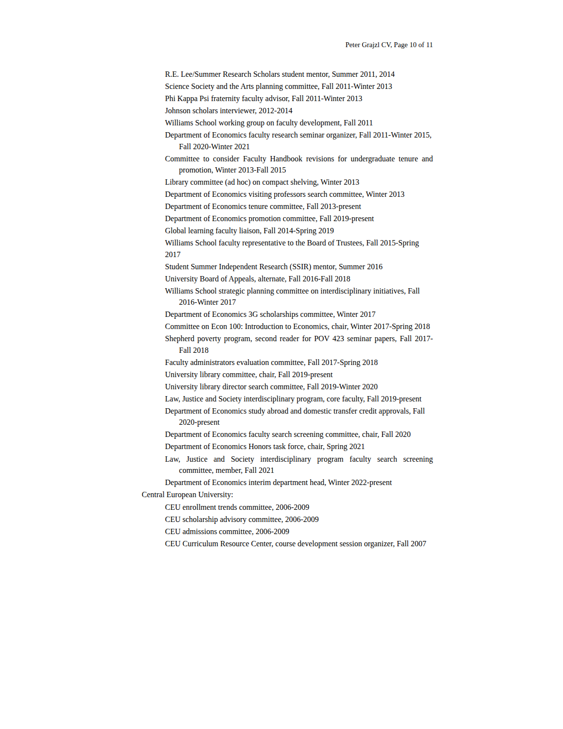Peter Grajzl CV, Page 10 of 11
R.E. Lee/Summer Research Scholars student mentor, Summer 2011, 2014
Science Society and the Arts planning committee, Fall 2011-Winter 2013
Phi Kappa Psi fraternity faculty advisor, Fall 2011-Winter 2013
Johnson scholars interviewer, 2012-2014
Williams School working group on faculty development, Fall 2011
Department of Economics faculty research seminar organizer, Fall 2011-Winter 2015, Fall 2020-Winter 2021
Committee to consider Faculty Handbook revisions for undergraduate tenure and promotion, Winter 2013-Fall 2015
Library committee (ad hoc) on compact shelving, Winter 2013
Department of Economics visiting professors search committee, Winter 2013
Department of Economics tenure committee, Fall 2013-present
Department of Economics promotion committee, Fall 2019-present
Global learning faculty liaison, Fall 2014-Spring 2019
Williams School faculty representative to the Board of Trustees, Fall 2015-Spring 2017
Student Summer Independent Research (SSIR) mentor, Summer 2016
University Board of Appeals, alternate, Fall 2016-Fall 2018
Williams School strategic planning committee on interdisciplinary initiatives, Fall 2016-Winter 2017
Department of Economics 3G scholarships committee, Winter 2017
Committee on Econ 100: Introduction to Economics, chair, Winter 2017-Spring 2018
Shepherd poverty program, second reader for POV 423 seminar papers, Fall 2017-Fall 2018
Faculty administrators evaluation committee, Fall 2017-Spring 2018
University library committee, chair, Fall 2019-present
University library director search committee, Fall 2019-Winter 2020
Law, Justice and Society interdisciplinary program, core faculty, Fall 2019-present
Department of Economics study abroad and domestic transfer credit approvals, Fall 2020-present
Department of Economics faculty search screening committee, chair, Fall 2020
Department of Economics Honors task force, chair, Spring 2021
Law, Justice and Society interdisciplinary program faculty search screening committee, member, Fall 2021
Department of Economics interim department head, Winter 2022-present
Central European University:
CEU enrollment trends committee, 2006-2009
CEU scholarship advisory committee, 2006-2009
CEU admissions committee, 2006-2009
CEU Curriculum Resource Center, course development session organizer, Fall 2007